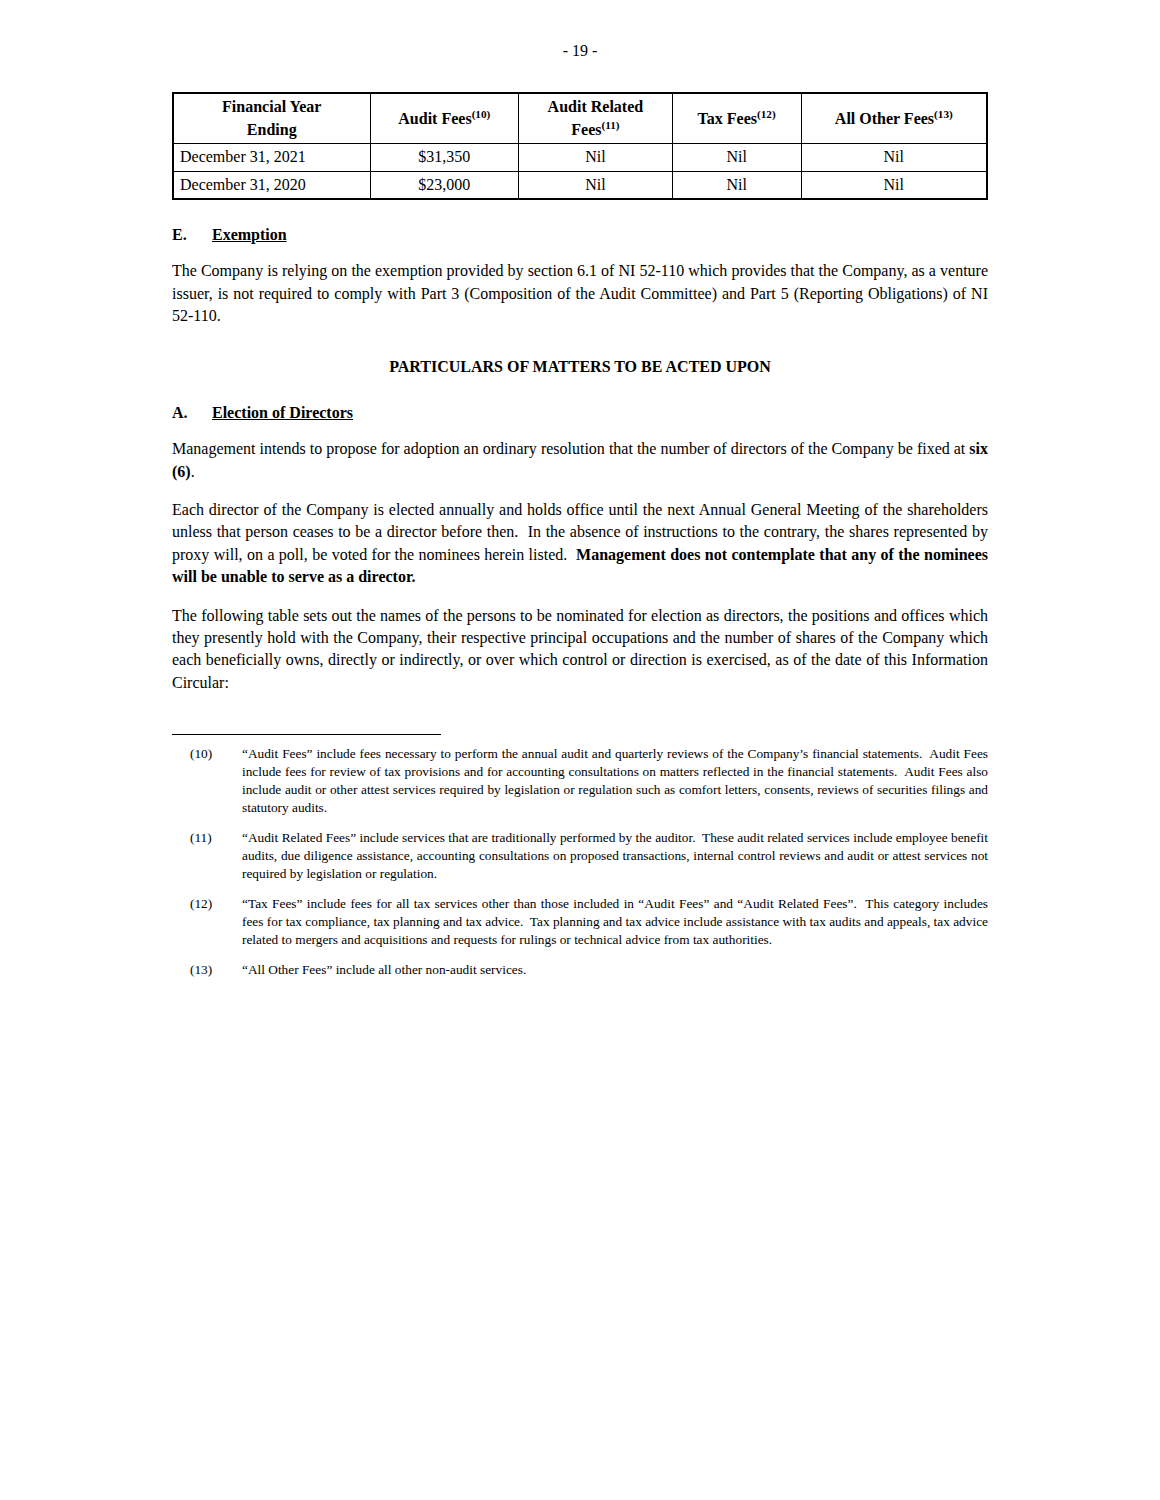- 19 -
| Financial Year Ending | Audit Fees (10) | Audit Related Fees (11) | Tax Fees (12) | All Other Fees (13) |
| --- | --- | --- | --- | --- |
| December 31, 2021 | $31,350 | Nil | Nil | Nil |
| December 31, 2020 | $23,000 | Nil | Nil | Nil |
E. Exemption
The Company is relying on the exemption provided by section 6.1 of NI 52-110 which provides that the Company, as a venture issuer, is not required to comply with Part 3 (Composition of the Audit Committee) and Part 5 (Reporting Obligations) of NI 52-110.
PARTICULARS OF MATTERS TO BE ACTED UPON
A. Election of Directors
Management intends to propose for adoption an ordinary resolution that the number of directors of the Company be fixed at six (6).
Each director of the Company is elected annually and holds office until the next Annual General Meeting of the shareholders unless that person ceases to be a director before then. In the absence of instructions to the contrary, the shares represented by proxy will, on a poll, be voted for the nominees herein listed. Management does not contemplate that any of the nominees will be unable to serve as a director.
The following table sets out the names of the persons to be nominated for election as directors, the positions and offices which they presently hold with the Company, their respective principal occupations and the number of shares of the Company which each beneficially owns, directly or indirectly, or over which control or direction is exercised, as of the date of this Information Circular:
(10)
“Audit Fees” include fees necessary to perform the annual audit and quarterly reviews of the Company’s financial statements. Audit Fees include fees for review of tax provisions and for accounting consultations on matters reflected in the financial statements. Audit Fees also include audit or other attest services required by legislation or regulation such as comfort letters, consents, reviews of securities filings and statutory audits.
(11)
“Audit Related Fees” include services that are traditionally performed by the auditor. These audit related services include employee benefit audits, due diligence assistance, accounting consultations on proposed transactions, internal control reviews and audit or attest services not required by legislation or regulation.
(12)
“Tax Fees” include fees for all tax services other than those included in “Audit Fees” and “Audit Related Fees”. This category includes fees for tax compliance, tax planning and tax advice. Tax planning and tax advice include assistance with tax audits and appeals, tax advice related to mergers and acquisitions and requests for rulings or technical advice from tax authorities.
(13)
“All Other Fees” include all other non-audit services.